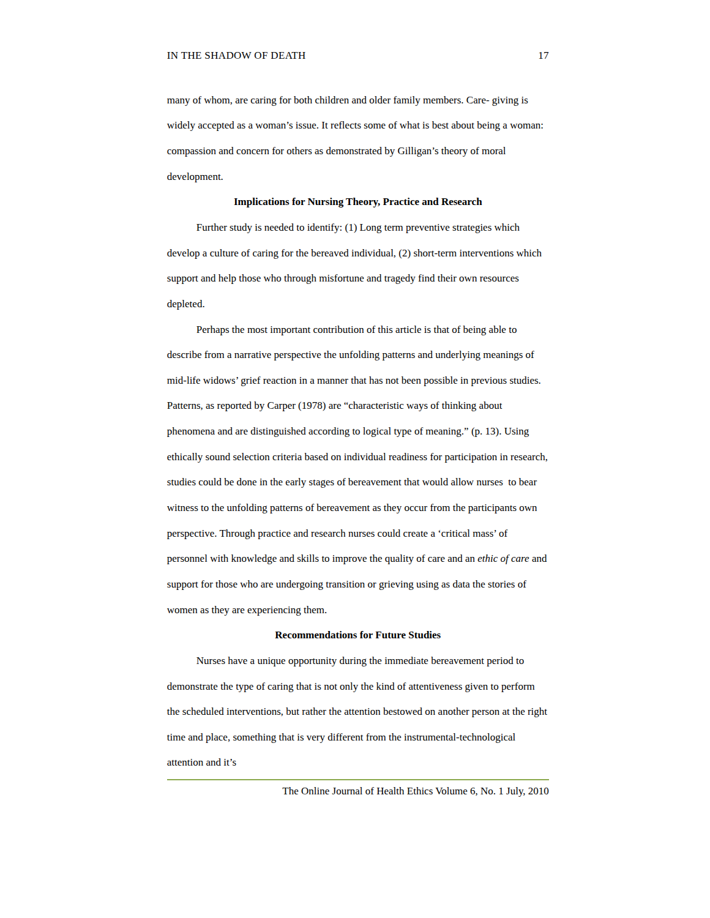In the Shadow of Death 17
many of whom, are caring for both children and older family members. Care- giving is widely accepted as a woman’s issue. It reflects some of what is best about being a woman: compassion and concern for others as demonstrated by Gilligan’s theory of moral development.
Implications for Nursing Theory, Practice and Research
Further study is needed to identify: (1) Long term preventive strategies which develop a culture of caring for the bereaved individual, (2) short-term interventions which support and help those who through misfortune and tragedy find their own resources depleted.
Perhaps the most important contribution of this article is that of being able to describe from a narrative perspective the unfolding patterns and underlying meanings of mid-life widows’ grief reaction in a manner that has not been possible in previous studies. Patterns, as reported by Carper (1978) are “characteristic ways of thinking about phenomena and are distinguished according to logical type of meaning.” (p. 13). Using ethically sound selection criteria based on individual readiness for participation in research, studies could be done in the early stages of bereavement that would allow nurses to bear witness to the unfolding patterns of bereavement as they occur from the participants own perspective. Through practice and research nurses could create a ‘critical mass’ of personnel with knowledge and skills to improve the quality of care and an ethic of care and support for those who are undergoing transition or grieving using as data the stories of women as they are experiencing them.
Recommendations for Future Studies
Nurses have a unique opportunity during the immediate bereavement period to demonstrate the type of caring that is not only the kind of attentiveness given to perform the scheduled interventions, but rather the attention bestowed on another person at the right time and place, something that is very different from the instrumental-technological attention and it’s
The Online Journal of Health Ethics Volume 6, No. 1 July, 2010